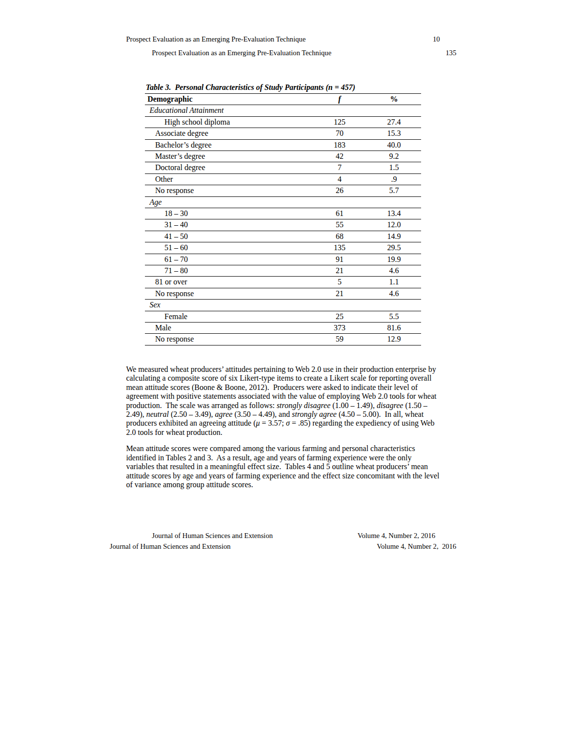Prospect Evaluation as an Emerging Pre-Evaluation Technique 10
Prospect Evaluation as an Emerging Pre-Evaluation Technique 135
Table 3. Personal Characteristics of Study Participants (n = 457)
| Demographic | f | % |
| --- | --- | --- |
| Educational Attainment |
| High school diploma | 125 | 27.4 |
| Associate degree | 70 | 15.3 |
| Bachelor’s degree | 183 | 40.0 |
| Master’s degree | 42 | 9.2 |
| Doctoral degree | 7 | 1.5 |
| Other | 4 | .9 |
| No response | 26 | 5.7 |
| Age |
| 18 – 30 | 61 | 13.4 |
| 31 – 40 | 55 | 12.0 |
| 41 – 50 | 68 | 14.9 |
| 51 – 60 | 135 | 29.5 |
| 61 – 70 | 91 | 19.9 |
| 71 – 80 | 21 | 4.6 |
| 81 or over | 5 | 1.1 |
| No response | 21 | 4.6 |
| Sex |
| Female | 25 | 5.5 |
| Male | 373 | 81.6 |
| No response | 59 | 12.9 |
We measured wheat producers’ attitudes pertaining to Web 2.0 use in their production enterprise by calculating a composite score of six Likert-type items to create a Likert scale for reporting overall mean attitude scores (Boone & Boone, 2012). Producers were asked to indicate their level of agreement with positive statements associated with the value of employing Web 2.0 tools for wheat production. The scale was arranged as follows: strongly disagree (1.00 – 1.49), disagree (1.50 – 2.49), neutral (2.50 – 3.49), agree (3.50 – 4.49), and strongly agree (4.50 – 5.00). In all, wheat producers exhibited an agreeing attitude (μ = 3.57; σ = .85) regarding the expediency of using Web 2.0 tools for wheat production.
Mean attitude scores were compared among the various farming and personal characteristics identified in Tables 2 and 3. As a result, age and years of farming experience were the only variables that resulted in a meaningful effect size. Tables 4 and 5 outline wheat producers’ mean attitude scores by age and years of farming experience and the effect size concomitant with the level of variance among group attitude scores.
Journal of Human Sciences and Extension Volume 4, Number 2, 2016
Journal of Human Sciences and Extension Volume 4, Number 2, 2016